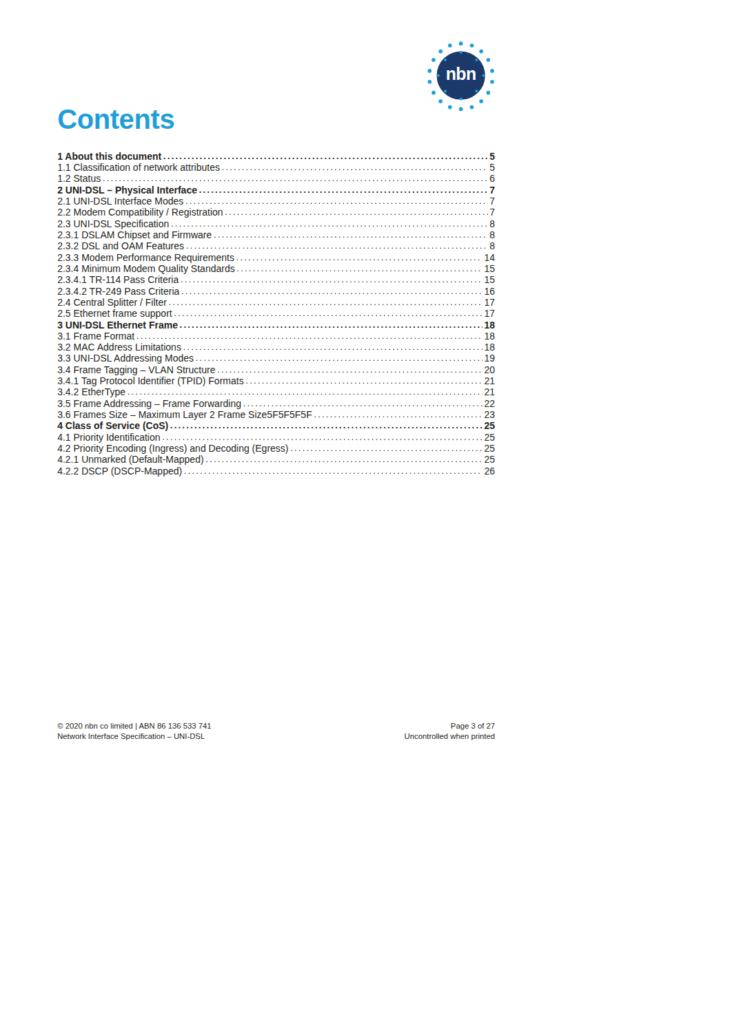nbn
Contents
1 About this document.......................................................................................................... 5
1.1 Classification of network attributes.......................................................................................... 5
1.2 Status.................................................................................................................................................. 6
2 UNI-DSL – Physical Interface............................................................................................. 7
2.1 UNI-DSL Interface Modes....................................................................................................... 7
2.2 Modem Compatibility / Registration......................................................................................... 7
2.3 UNI-DSL Specification............................................................................................................. 8
2.3.1 DSLAM Chipset and Firmware......................................................................................... 8
2.3.2 DSL and OAM Features................................................................................................. 8
2.3.3 Modem Performance Requirements............................................................................. 14
2.3.4 Minimum Modem Quality Standards........................................................................... 15
2.3.4.1 TR-114 Pass Criteria................................................................................................. 15
2.3.4.2 TR-249 Pass Criteria................................................................................................. 16
2.4 Central Splitter / Filter............................................................................................................. 17
2.5 Ethernet frame support........................................................................................................... 17
3 UNI-DSL Ethernet Frame................................................................................................. 18
3.1 Frame Format..................................................................................................................... 18
3.2 MAC Address Limitations....................................................................................................... 18
3.3 UNI-DSL Addressing Modes.................................................................................................... 19
3.4 Frame Tagging – VLAN Structure............................................................................................ 20
3.4.1 Tag Protocol Identifier (TPID) Formats......................................................................... 21
3.4.2 EtherType......................................................................................................................... 21
3.5 Frame Addressing – Frame Forwarding................................................................................. 22
3.6 Frames Size – Maximum Layer 2 Frame Size5F5F5F5F......................................................... 23
4 Class of Service (CoS)....................................................................................................... 25
4.1 Priority Identification............................................................................................................... 25
4.2 Priority Encoding (Ingress) and Decoding (Egress).............................................................. 25
4.2.1 Unmarked (Default-Mapped)......................................................................................... 25
4.2.2 DSCP (DSCP-Mapped)..................................................................................................... 26
© 2020 nbn co limited | ABN 86 136 533 741
Network Interface Specification – UNI-DSL
Page 3 of 27
Uncontrolled when printed